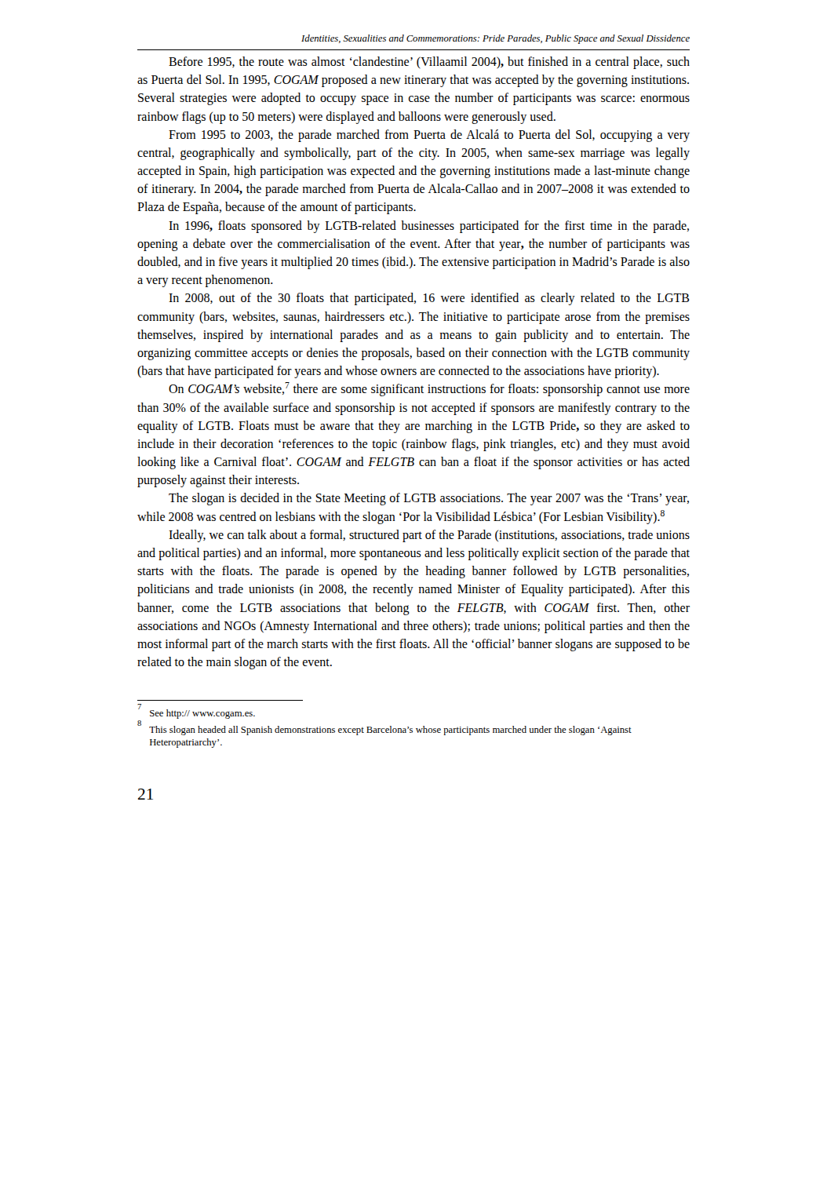Identities, Sexualities and Commemorations: Pride Parades, Public Space and Sexual Dissidence
Before 1995, the route was almost ‘clandestine’ (Villaamil 2004), but finished in a central place, such as Puerta del Sol. In 1995, COGAM proposed a new itinerary that was accepted by the governing institutions. Several strategies were adopted to occupy space in case the number of participants was scarce: enormous rainbow flags (up to 50 meters) were displayed and balloons were generously used.
From 1995 to 2003, the parade marched from Puerta de Alcalá to Puerta del Sol, occupying a very central, geographically and symbolically, part of the city. In 2005, when same-sex marriage was legally accepted in Spain, high participation was expected and the governing institutions made a last-minute change of itinerary. In 2004, the parade marched from Puerta de Alcala-Callao and in 2007–2008 it was extended to Plaza de España, because of the amount of participants.
In 1996, floats sponsored by LGTB-related businesses participated for the first time in the parade, opening a debate over the commercialisation of the event. After that year, the number of participants was doubled, and in five years it multiplied 20 times (ibid.). The extensive participation in Madrid’s Parade is also a very recent phenomenon.
In 2008, out of the 30 floats that participated, 16 were identified as clearly related to the LGTB community (bars, websites, saunas, hairdressers etc.). The initiative to participate arose from the premises themselves, inspired by international parades and as a means to gain publicity and to entertain. The organizing committee accepts or denies the proposals, based on their connection with the LGTB community (bars that have participated for years and whose owners are connected to the associations have priority).
On COGAM’s website,7 there are some significant instructions for floats: sponsorship cannot use more than 30% of the available surface and sponsorship is not accepted if sponsors are manifestly contrary to the equality of LGTB. Floats must be aware that they are marching in the LGTB Pride, so they are asked to include in their decoration ‘references to the topic (rainbow flags, pink triangles, etc) and they must avoid looking like a Carnival float’. COGAM and FELGTB can ban a float if the sponsor activities or has acted purposely against their interests.
The slogan is decided in the State Meeting of LGTB associations. The year 2007 was the ‘Trans’ year, while 2008 was centred on lesbians with the slogan ‘Por la Visibilidad Lésbica’ (For Lesbian Visibility).8
Ideally, we can talk about a formal, structured part of the Parade (institutions, associations, trade unions and political parties) and an informal, more spontaneous and less politically explicit section of the parade that starts with the floats. The parade is opened by the heading banner followed by LGTB personalities, politicians and trade unionists (in 2008, the recently named Minister of Equality participated). After this banner, come the LGTB associations that belong to the FELGTB, with COGAM first. Then, other associations and NGOs (Amnesty International and three others); trade unions; political parties and then the most informal part of the march starts with the first floats. All the ‘official’ banner slogans are supposed to be related to the main slogan of the event.
7See http:// www.cogam.es.
8This slogan headed all Spanish demonstrations except Barcelona’s whose participants marched under the slogan ‘Against Heteropatriarchy’.
21